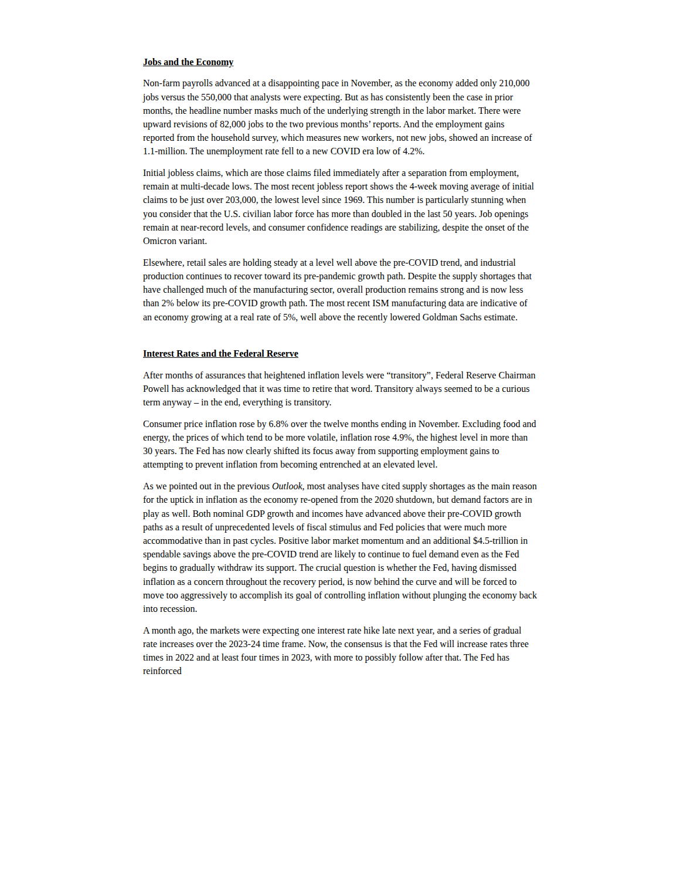Jobs and the Economy
Non-farm payrolls advanced at a disappointing pace in November, as the economy added only 210,000 jobs versus the 550,000 that analysts were expecting. But as has consistently been the case in prior months, the headline number masks much of the underlying strength in the labor market. There were upward revisions of 82,000 jobs to the two previous months’ reports. And the employment gains reported from the household survey, which measures new workers, not new jobs, showed an increase of 1.1-million. The unemployment rate fell to a new COVID era low of 4.2%.
Initial jobless claims, which are those claims filed immediately after a separation from employment, remain at multi-decade lows. The most recent jobless report shows the 4-week moving average of initial claims to be just over 203,000, the lowest level since 1969. This number is particularly stunning when you consider that the U.S. civilian labor force has more than doubled in the last 50 years. Job openings remain at near-record levels, and consumer confidence readings are stabilizing, despite the onset of the Omicron variant.
Elsewhere, retail sales are holding steady at a level well above the pre-COVID trend, and industrial production continues to recover toward its pre-pandemic growth path. Despite the supply shortages that have challenged much of the manufacturing sector, overall production remains strong and is now less than 2% below its pre-COVID growth path. The most recent ISM manufacturing data are indicative of an economy growing at a real rate of 5%, well above the recently lowered Goldman Sachs estimate.
Interest Rates and the Federal Reserve
After months of assurances that heightened inflation levels were “transitory”, Federal Reserve Chairman Powell has acknowledged that it was time to retire that word. Transitory always seemed to be a curious term anyway – in the end, everything is transitory.
Consumer price inflation rose by 6.8% over the twelve months ending in November. Excluding food and energy, the prices of which tend to be more volatile, inflation rose 4.9%, the highest level in more than 30 years. The Fed has now clearly shifted its focus away from supporting employment gains to attempting to prevent inflation from becoming entrenched at an elevated level.
As we pointed out in the previous Outlook, most analyses have cited supply shortages as the main reason for the uptick in inflation as the economy re-opened from the 2020 shutdown, but demand factors are in play as well. Both nominal GDP growth and incomes have advanced above their pre-COVID growth paths as a result of unprecedented levels of fiscal stimulus and Fed policies that were much more accommodative than in past cycles. Positive labor market momentum and an additional $4.5-trillion in spendable savings above the pre-COVID trend are likely to continue to fuel demand even as the Fed begins to gradually withdraw its support. The crucial question is whether the Fed, having dismissed inflation as a concern throughout the recovery period, is now behind the curve and will be forced to move too aggressively to accomplish its goal of controlling inflation without plunging the economy back into recession.
A month ago, the markets were expecting one interest rate hike late next year, and a series of gradual rate increases over the 2023-24 time frame. Now, the consensus is that the Fed will increase rates three times in 2022 and at least four times in 2023, with more to possibly follow after that. The Fed has reinforced